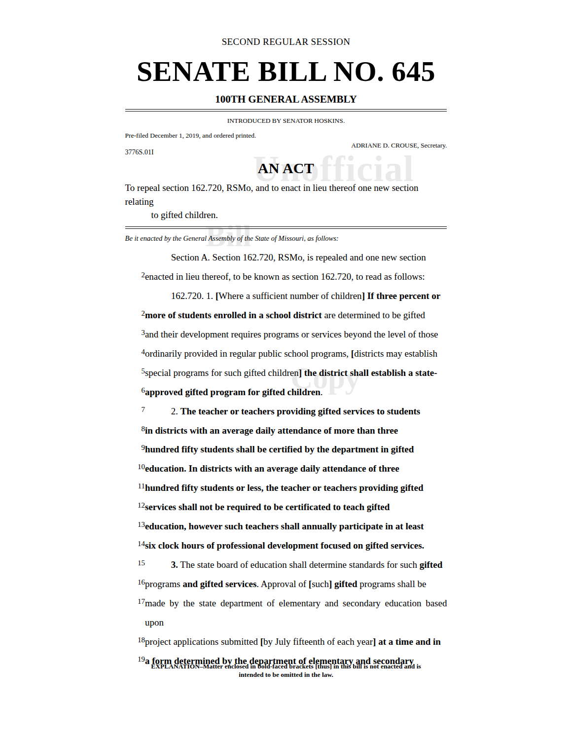Unofficial
Bill
Copy
SECOND REGULAR SESSION
SENATE BILL NO. 645
100TH GENERAL ASSEMBLY
INTRODUCED BY SENATOR HOSKINS.
Pre-filed December 1, 2019, and ordered printed.
ADRIANE D. CROUSE, Secretary.
3776S.01I
AN ACT
To repeal section 162.720, RSMo, and to enact in lieu thereof one new section relating to gifted children.
Be it enacted by the General Assembly of the State of Missouri, as follows:
| | Section A. Section 162.720, RSMo, is repealed and one new section |
| 2 | enacted in lieu thereof, to be known as section 162.720, to read as follows: |
| | 162.720. 1. [ Where a sufficient number of children ] If three percent or |
| 2 | more of students enrolled in a school district are determined to be gifted |
| 3 | and their development requires programs or services beyond the level of those |
| 4 | ordinarily provided in regular public school programs, [ districts may establish |
| 5 | special programs for such gifted children ] the district shall establish a state- |
| 6 | approved gifted program for gifted children . |
| 7 | 2. The teacher or teachers providing gifted services to students |
| 8 | in districts with an average daily attendance of more than three |
| 9 | hundred fifty students shall be certified by the department in gifted |
| 10 | education. In districts with an average daily attendance of three |
| 11 | hundred fifty students or less, the teacher or teachers providing gifted |
| 12 | services shall not be required to be certificated to teach gifted |
| 13 | education, however such teachers shall annually participate in at least |
| 14 | six clock hours of professional development focused on gifted services. |
| 15 | 3. The state board of education shall determine standards for such gifted |
| 16 | programs and gifted services . Approval of [ such ] gifted programs shall be |
| 17 | made by the state department of elementary and secondary education based upon |
| 18 | project applications submitted [ by July fifteenth of each year ] at a time and in |
| 19 | a form determined by the department of elementary and secondary |
EXPLANATION–Matter enclosed in bold-faced brackets [thus] in this bill is not enacted and is
intended to be omitted in the law.